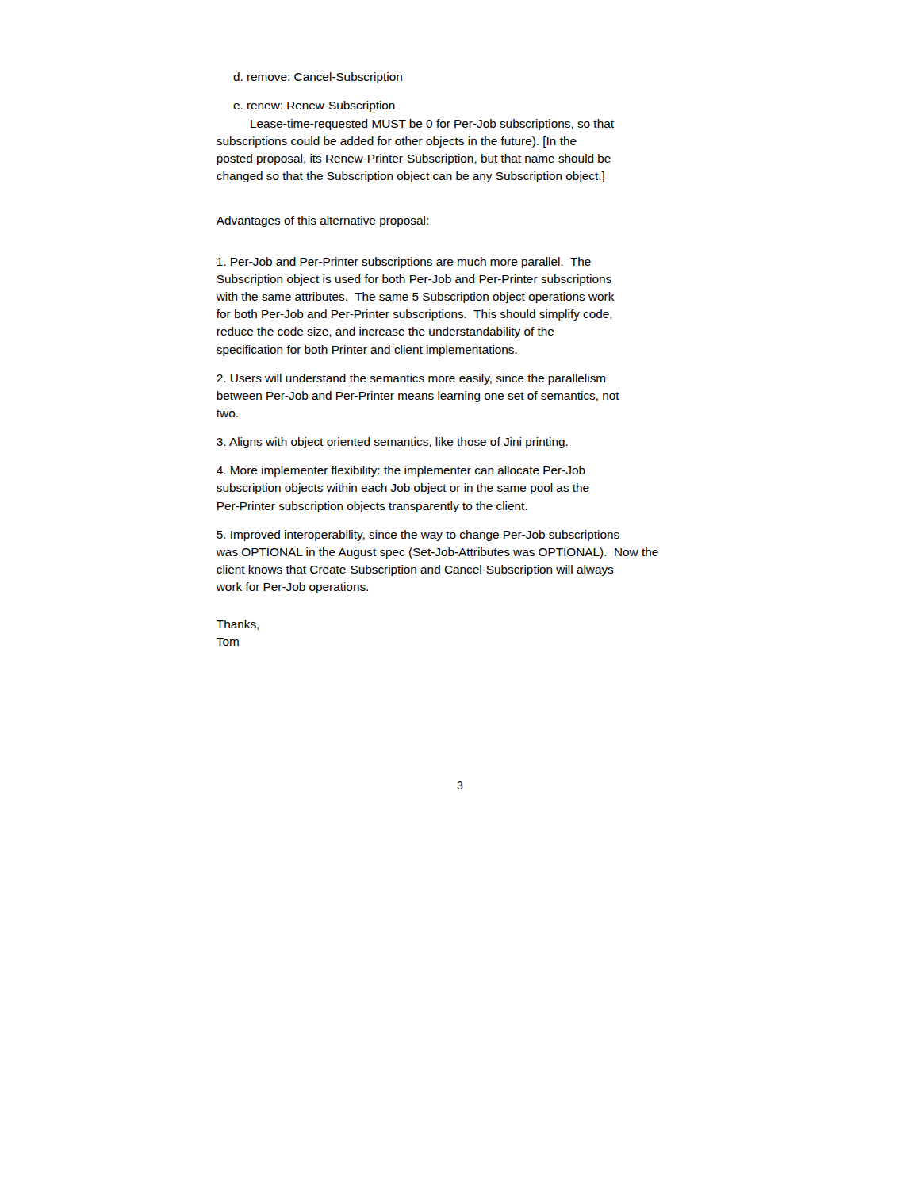d. remove: Cancel-Subscription
e. renew: Renew-Subscription
Lease-time-requested MUST be 0 for Per-Job subscriptions, so that
subscriptions could be added for other objects in the future). [In the
posted proposal, its Renew-Printer-Subscription, but that name should be
changed so that the Subscription object can be any Subscription object.]
Advantages of this alternative proposal:
1. Per-Job and Per-Printer subscriptions are much more parallel. The
Subscription object is used for both Per-Job and Per-Printer subscriptions
with the same attributes. The same 5 Subscription object operations work
for both Per-Job and Per-Printer subscriptions. This should simplify code,
reduce the code size, and increase the understandability of the
specification for both Printer and client implementations.
2. Users will understand the semantics more easily, since the parallelism
between Per-Job and Per-Printer means learning one set of semantics, not
two.
3. Aligns with object oriented semantics, like those of Jini printing.
4. More implementer flexibility: the implementer can allocate Per-Job
subscription objects within each Job object or in the same pool as the
Per-Printer subscription objects transparently to the client.
5. Improved interoperability, since the way to change Per-Job subscriptions
was OPTIONAL in the August spec (Set-Job-Attributes was OPTIONAL). Now the
client knows that Create-Subscription and Cancel-Subscription will always
work for Per-Job operations.
Thanks,
Tom
3